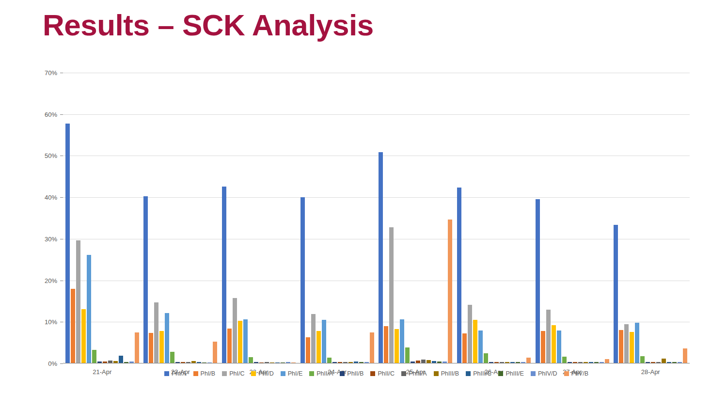Results – SCK Analysis
70% 60% 50% 40% 30% 20% 10% 0%
21-Apr
22-Apr
23-Apr
24-Apr
25-Apr
26-Apr
27-Apr
28-Apr
PhI/A PhI/B PhI/C PhI/D PhI/E PhII/A PhII/B PhII/C PhIII/A PhIII/B PhIII/C PhIII/E PhIV/D PhV/B